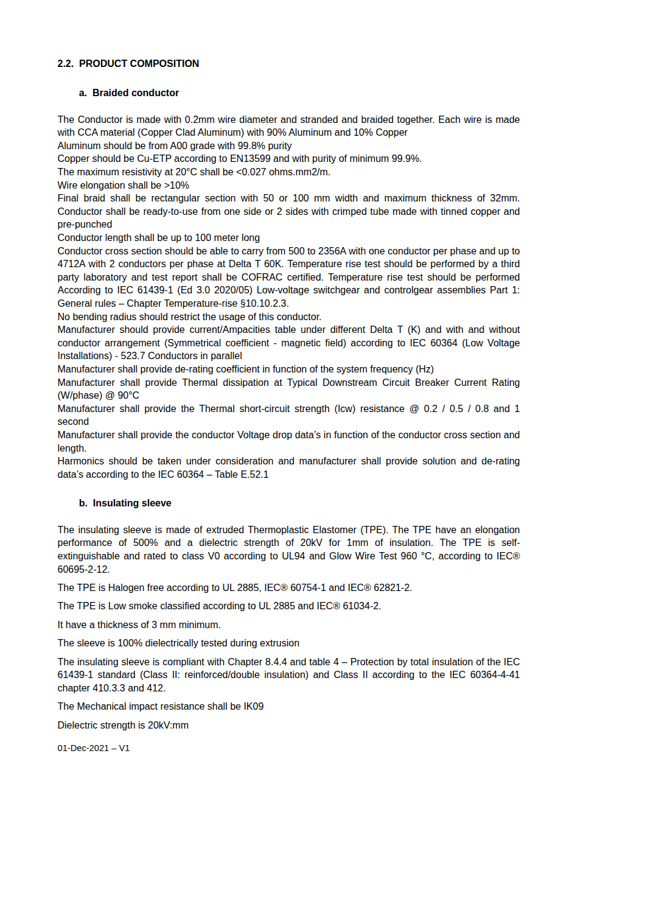2.2. PRODUCT COMPOSITION
a. Braided conductor
The Conductor is made with 0.2mm wire diameter and stranded and braided together. Each wire is made with CCA material (Copper Clad Aluminum) with 90% Aluminum and 10% Copper
Aluminum should be from A00 grade with 99.8% purity
Copper should be Cu-ETP according to EN13599 and with purity of minimum 99.9%.
The maximum resistivity at 20°C shall be <0.027 ohms.mm2/m.
Wire elongation shall be >10%
Final braid shall be rectangular section with 50 or 100 mm width and maximum thickness of 32mm. Conductor shall be ready-to-use from one side or 2 sides with crimped tube made with tinned copper and pre-punched
Conductor length shall be up to 100 meter long
Conductor cross section should be able to carry from 500 to 2356A with one conductor per phase and up to 4712A with 2 conductors per phase at Delta T 60K. Temperature rise test should be performed by a third party laboratory and test report shall be COFRAC certified. Temperature rise test should be performed According to IEC 61439-1 (Ed 3.0 2020/05) Low-voltage switchgear and controlgear assemblies Part 1: General rules – Chapter Temperature-rise §10.10.2.3.
No bending radius should restrict the usage of this conductor.
Manufacturer should provide current/Ampacities table under different Delta T (K) and with and without conductor arrangement (Symmetrical coefficient - magnetic field) according to IEC 60364 (Low Voltage Installations) - 523.7 Conductors in parallel
Manufacturer shall provide de-rating coefficient in function of the system frequency (Hz)
Manufacturer shall provide Thermal dissipation at Typical Downstream Circuit Breaker Current Rating (W/phase) @ 90°C
Manufacturer shall provide the Thermal short-circuit strength (Icw) resistance @ 0.2 / 0.5 / 0.8 and 1 second
Manufacturer shall provide the conductor Voltage drop data’s in function of the conductor cross section and length.
Harmonics should be taken under consideration and manufacturer shall provide solution and de-rating data’s according to the IEC 60364 – Table E.52.1
b. Insulating sleeve
The insulating sleeve is made of extruded Thermoplastic Elastomer (TPE). The TPE have an elongation performance of 500% and a dielectric strength of 20kV for 1mm of insulation. The TPE is self-extinguishable and rated to class V0 according to UL94 and Glow Wire Test 960 °C, according to IEC® 60695-2-12.
The TPE is Halogen free according to UL 2885, IEC® 60754-1 and IEC® 62821-2.
The TPE is Low smoke classified according to UL 2885 and IEC® 61034-2.
It have a thickness of 3 mm minimum.
The sleeve is 100% dielectrically tested during extrusion
The insulating sleeve is compliant with Chapter 8.4.4 and table 4 – Protection by total insulation of the IEC 61439-1 standard (Class II: reinforced/double insulation) and Class II according to the IEC 60364-4-41 chapter 410.3.3 and 412.
The Mechanical impact resistance shall be IK09
Dielectric strength is 20kV:mm
01-Dec-2021 – V1